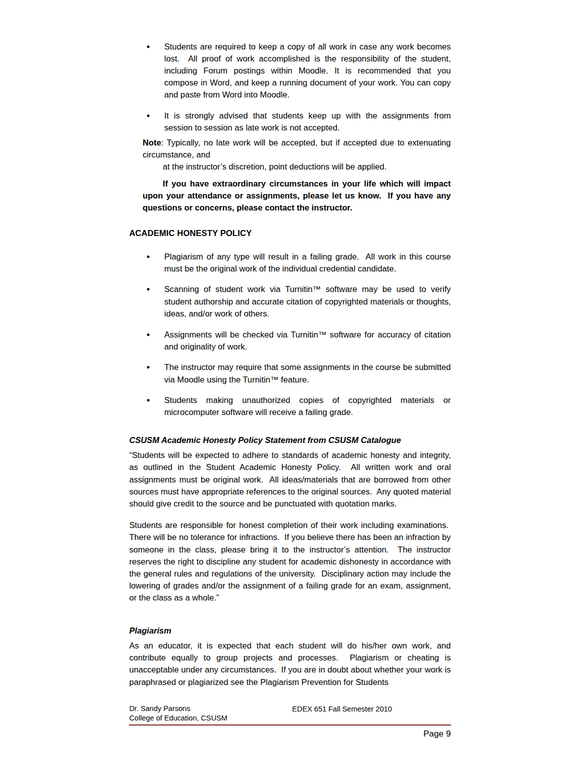Students are required to keep a copy of all work in case any work becomes lost. All proof of work accomplished is the responsibility of the student, including Forum postings within Moodle. It is recommended that you compose in Word, and keep a running document of your work. You can copy and paste from Word into Moodle.
It is strongly advised that students keep up with the assignments from session to session as late work is not accepted.
Note: Typically, no late work will be accepted, but if accepted due to extenuating circumstance, and at the instructor’s discretion, point deductions will be applied. If you have extraordinary circumstances in your life which will impact upon your attendance or assignments, please let us know. If you have any questions or concerns, please contact the instructor.
ACADEMIC HONESTY POLICY
Plagiarism of any type will result in a failing grade. All work in this course must be the original work of the individual credential candidate.
Scanning of student work via Turnitin™ software may be used to verify student authorship and accurate citation of copyrighted materials or thoughts, ideas, and/or work of others.
Assignments will be checked via Turnitin™ software for accuracy of citation and originality of work.
The instructor may require that some assignments in the course be submitted via Moodle using the Turnitin™ feature.
Students making unauthorized copies of copyrighted materials or microcomputer software will receive a failing grade.
CSUSM Academic Honesty Policy Statement from CSUSM Catalogue
“Students will be expected to adhere to standards of academic honesty and integrity, as outlined in the Student Academic Honesty Policy. All written work and oral assignments must be original work. All ideas/materials that are borrowed from other sources must have appropriate references to the original sources. Any quoted material should give credit to the source and be punctuated with quotation marks.
Students are responsible for honest completion of their work including examinations. There will be no tolerance for infractions. If you believe there has been an infraction by someone in the class, please bring it to the instructor’s attention. The instructor reserves the right to discipline any student for academic dishonesty in accordance with the general rules and regulations of the university. Disciplinary action may include the lowering of grades and/or the assignment of a failing grade for an exam, assignment, or the class as a whole.”
Plagiarism
As an educator, it is expected that each student will do his/her own work, and contribute equally to group projects and processes. Plagiarism or cheating is unacceptable under any circumstances. If you are in doubt about whether your work is paraphrased or plagiarized see the Plagiarism Prevention for Students
Dr. Sandy Parsons
College of Education, CSUSM
EDEX 651 Fall Semester 2010
Page 9